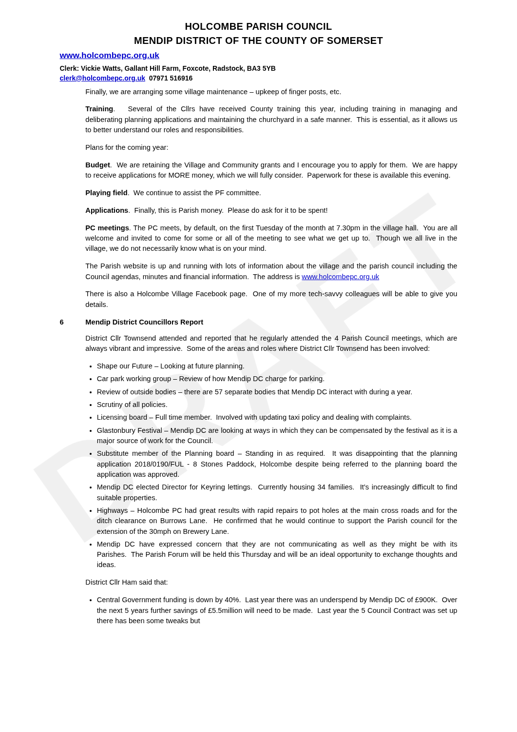DRAFT
HOLCOMBE PARISH COUNCIL
MENDIP DISTRICT OF THE COUNTY OF SOMERSET
www.holcombepc.org.uk
Clerk: Vickie Watts, Gallant Hill Farm, Foxcote, Radstock, BA3 5YB
clerk@holcombepc.org.uk 07971 516916
Finally, we are arranging some village maintenance – upkeep of finger posts, etc.
Training. Several of the Cllrs have received County training this year, including training in managing and deliberating planning applications and maintaining the churchyard in a safe manner. This is essential, as it allows us to better understand our roles and responsibilities.
Plans for the coming year:
Budget. We are retaining the Village and Community grants and I encourage you to apply for them. We are happy to receive applications for MORE money, which we will fully consider. Paperwork for these is available this evening.
Playing field. We continue to assist the PF committee.
Applications. Finally, this is Parish money. Please do ask for it to be spent!
PC meetings. The PC meets, by default, on the first Tuesday of the month at 7.30pm in the village hall. You are all welcome and invited to come for some or all of the meeting to see what we get up to. Though we all live in the village, we do not necessarily know what is on your mind.
The Parish website is up and running with lots of information about the village and the parish council including the Council agendas, minutes and financial information. The address is www.holcombepc.org.uk
There is also a Holcombe Village Facebook page. One of my more tech-savvy colleagues will be able to give you details.
6
Mendip District Councillors Report
District Cllr Townsend attended and reported that he regularly attended the 4 Parish Council meetings, which are always vibrant and impressive. Some of the areas and roles where District Cllr Townsend has been involved:
Shape our Future – Looking at future planning.
Car park working group – Review of how Mendip DC charge for parking.
Review of outside bodies – there are 57 separate bodies that Mendip DC interact with during a year.
Scrutiny of all policies.
Licensing board – Full time member. Involved with updating taxi policy and dealing with complaints.
Glastonbury Festival – Mendip DC are looking at ways in which they can be compensated by the festival as it is a major source of work for the Council.
Substitute member of the Planning board – Standing in as required. It was disappointing that the planning application 2018/0190/FUL - 8 Stones Paddock, Holcombe despite being referred to the planning board the application was approved.
Mendip DC elected Director for Keyring lettings. Currently housing 34 families. It’s increasingly difficult to find suitable properties.
Highways – Holcombe PC had great results with rapid repairs to pot holes at the main cross roads and for the ditch clearance on Burrows Lane. He confirmed that he would continue to support the Parish council for the extension of the 30mph on Brewery Lane.
Mendip DC have expressed concern that they are not communicating as well as they might be with its Parishes. The Parish Forum will be held this Thursday and will be an ideal opportunity to exchange thoughts and ideas.
District Cllr Ham said that:
Central Government funding is down by 40%. Last year there was an underspend by Mendip DC of £900K. Over the next 5 years further savings of £5.5million will need to be made. Last year the 5 Council Contract was set up there has been some tweaks but